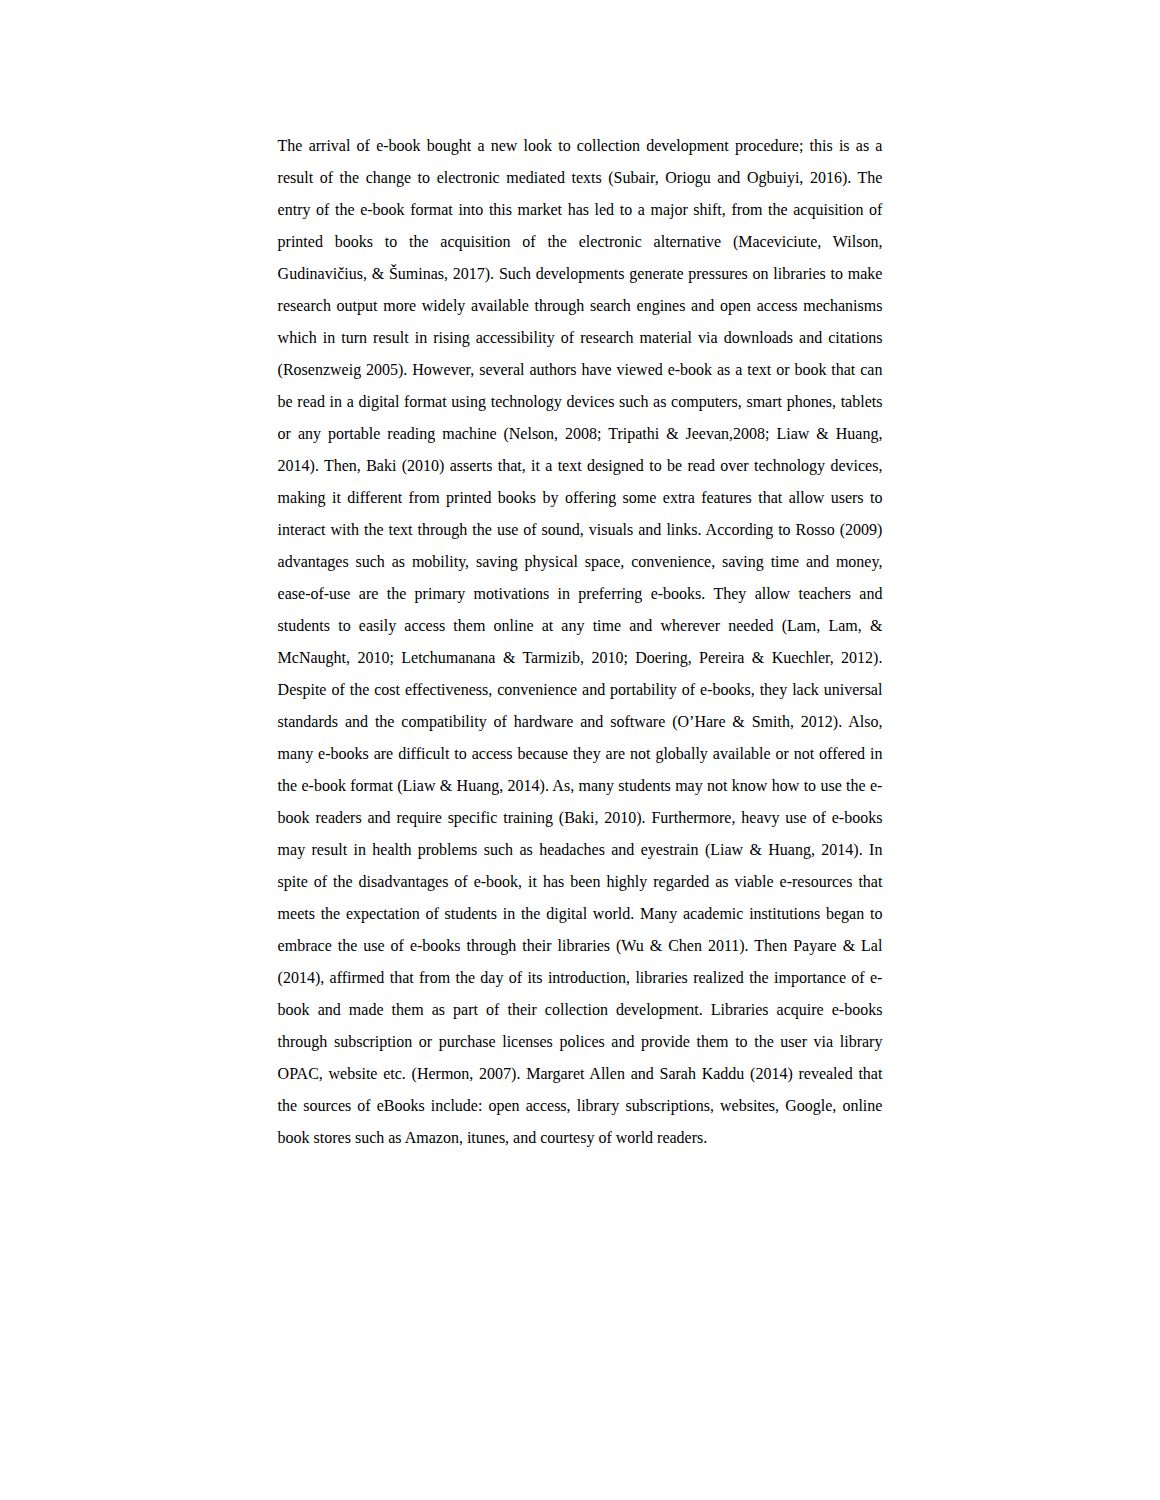The arrival of e-book bought a new look to collection development procedure; this is as a result of the change to electronic mediated texts (Subair, Oriogu and Ogbuiyi, 2016). The entry of the e-book format into this market has led to a major shift, from the acquisition of printed books to the acquisition of the electronic alternative (Maceviciute, Wilson, Gudinavičius, & Šuminas, 2017). Such developments generate pressures on libraries to make research output more widely available through search engines and open access mechanisms which in turn result in rising accessibility of research material via downloads and citations (Rosenzweig 2005). However, several authors have viewed e-book as a text or book that can be read in a digital format using technology devices such as computers, smart phones, tablets or any portable reading machine (Nelson, 2008; Tripathi & Jeevan,2008; Liaw & Huang, 2014). Then, Baki (2010) asserts that, it a text designed to be read over technology devices, making it different from printed books by offering some extra features that allow users to interact with the text through the use of sound, visuals and links. According to Rosso (2009) advantages such as mobility, saving physical space, convenience, saving time and money, ease-of-use are the primary motivations in preferring e-books. They allow teachers and students to easily access them online at any time and wherever needed (Lam, Lam, & McNaught, 2010; Letchumanana & Tarmizib, 2010; Doering, Pereira & Kuechler, 2012). Despite of the cost effectiveness, convenience and portability of e-books, they lack universal standards and the compatibility of hardware and software (O’Hare & Smith, 2012). Also, many e-books are difficult to access because they are not globally available or not offered in the e-book format (Liaw & Huang, 2014). As, many students may not know how to use the e-book readers and require specific training (Baki, 2010). Furthermore, heavy use of e-books may result in health problems such as headaches and eyestrain (Liaw & Huang, 2014). In spite of the disadvantages of e-book, it has been highly regarded as viable e-resources that meets the expectation of students in the digital world. Many academic institutions began to embrace the use of e-books through their libraries (Wu & Chen 2011). Then Payare & Lal (2014), affirmed that from the day of its introduction, libraries realized the importance of e-book and made them as part of their collection development. Libraries acquire e-books through subscription or purchase licenses polices and provide them to the user via library OPAC, website etc. (Hermon, 2007). Margaret Allen and Sarah Kaddu (2014) revealed that the sources of eBooks include: open access, library subscriptions, websites, Google, online book stores such as Amazon, itunes, and courtesy of world readers.